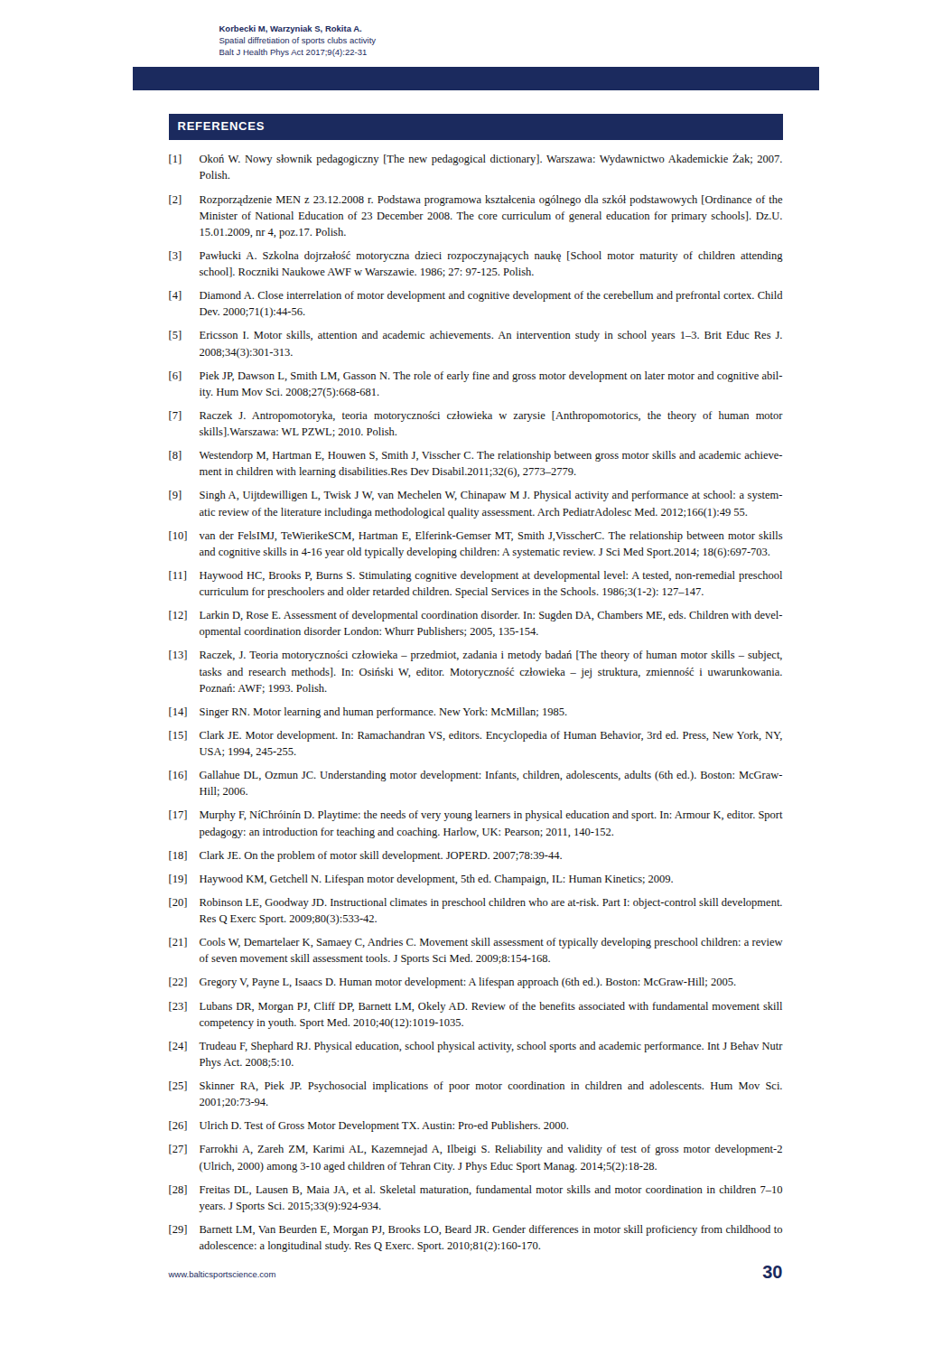Korbecki M, Warzyniak S, Rokita A.
Spatial diffretiation of sports clubs activity
Balt J Health Phys Act 2017;9(4):22-31
REFERENCES
Okoń W. Nowy słownik pedagogiczny [The new pedagogical dictionary]. Warszawa: Wydawnictwo Akademickie Żak; 2007. Polish.
Rozporządzenie MEN z 23.12.2008 r. Podstawa programowa kształcenia ogólnego dla szkół podstawowych [Ordinance of the Minister of National Education of 23 December 2008. The core curriculum of general education for primary schools]. Dz.U. 15.01.2009, nr 4, poz.17. Polish.
Pawłucki A. Szkolna dojrzałość motoryczna dzieci rozpoczynających naukę [School motor maturity of children attending school]. Roczniki Naukowe AWF w Warszawie. 1986; 27: 97-125. Polish.
Diamond A. Close interrelation of motor development and cognitive development of the cerebellum and prefrontal cortex. Child Dev. 2000;71(1):44-56.
Ericsson I. Motor skills, attention and academic achievements. An intervention study in school years 1–3. Brit Educ Res J. 2008;34(3):301-313.
Piek JP, Dawson L, Smith LM, Gasson N. The role of early fine and gross motor development on later motor and cognitive ability. Hum Mov Sci. 2008;27(5):668-681.
Raczek J. Antropomotoryka, teoria motoryczności człowieka w zarysie [Anthropomotorics, the theory of human motor skills].Warszawa: WL PZWL; 2010. Polish.
Westendorp M, Hartman E, Houwen S, Smith J, Visscher C. The relationship between gross motor skills and academic achievement in children with learning disabilities.Res Dev Disabil.2011;32(6), 2773–2779.
Singh A, Uijtdewilligen L, Twisk J W, van Mechelen W, Chinapaw M J. Physical activity and performance at school: a systematic review of the literature includinga methodological quality assessment. Arch PediatrAdolesc Med. 2012;166(1):49 55.
van der FelsIMJ, TeWierikeSCM, Hartman E, Elferink-Gemser MT, Smith J,VisscherC. The relationship between motor skills and cognitive skills in 4-16 year old typically developing children: A systematic review. J Sci Med Sport.2014; 18(6):697-703.
Haywood HC, Brooks P, Burns S. Stimulating cognitive development at developmental level: A tested, non-remedial preschool curriculum for preschoolers and older retarded children. Special Services in the Schools. 1986;3(1-2): 127–147.
Larkin D, Rose E. Assessment of developmental coordination disorder. In: Sugden DA, Chambers ME, eds. Children with developmental coordination disorder London: Whurr Publishers; 2005, 135-154.
Raczek, J. Teoria motoryczności człowieka – przedmiot, zadania i metody badań [The theory of human motor skills – subject, tasks and research methods]. In: Osiński W, editor. Motoryczność człowieka – jej struktura, zmienność i uwarunkowania. Poznań: AWF; 1993. Polish.
Singer RN. Motor learning and human performance. New York: McMillan; 1985.
Clark JE. Motor development. In: Ramachandran VS, editors. Encyclopedia of Human Behavior, 3rd ed. Press, New York, NY, USA; 1994, 245-255.
Gallahue DL, Ozmun JC. Understanding motor development: Infants, children, adolescents, adults (6th ed.). Boston: McGraw-Hill; 2006.
Murphy F, NíChróinín D. Playtime: the needs of very young learners in physical education and sport. In: Armour K, editor. Sport pedagogy: an introduction for teaching and coaching. Harlow, UK: Pearson; 2011, 140-152.
Clark JE. On the problem of motor skill development. JOPERD. 2007;78:39-44.
Haywood KM, Getchell N. Lifespan motor development, 5th ed. Champaign, IL: Human Kinetics; 2009.
Robinson LE, Goodway JD. Instructional climates in preschool children who are at-risk. Part I: object-control skill development. Res Q Exerc Sport. 2009;80(3):533-42.
Cools W, Demartelaer K, Samaey C, Andries C. Movement skill assessment of typically developing preschool children: a review of seven movement skill assessment tools. J Sports Sci Med. 2009;8:154-168.
Gregory V, Payne L, Isaacs D. Human motor development: A lifespan approach (6th ed.). Boston: McGraw-Hill; 2005.
Lubans DR, Morgan PJ, Cliff DP, Barnett LM, Okely AD. Review of the benefits associated with fundamental movement skill competency in youth. Sport Med. 2010;40(12):1019-1035.
Trudeau F, Shephard RJ. Physical education, school physical activity, school sports and academic performance. Int J Behav Nutr Phys Act. 2008;5:10.
Skinner RA, Piek JP. Psychosocial implications of poor motor coordination in children and adolescents. Hum Mov Sci. 2001;20:73-94.
Ulrich D. Test of Gross Motor Development TX. Austin: Pro-ed Publishers. 2000.
Farrokhi A, Zareh ZM, Karimi AL, Kazemnejad A, Ilbeigi S. Reliability and validity of test of gross motor development-2 (Ulrich, 2000) among 3-10 aged children of Tehran City. J Phys Educ Sport Manag. 2014;5(2):18-28.
Freitas DL, Lausen B, Maia JA, et al. Skeletal maturation, fundamental motor skills and motor coordination in children 7–10 years. J Sports Sci. 2015;33(9):924-934.
Barnett LM, Van Beurden E, Morgan PJ, Brooks LO, Beard JR. Gender differences in motor skill proficiency from childhood to adolescence: a longitudinal study. Res Q Exerc. Sport. 2010;81(2):160-170.
www.balticsportscience.com
30